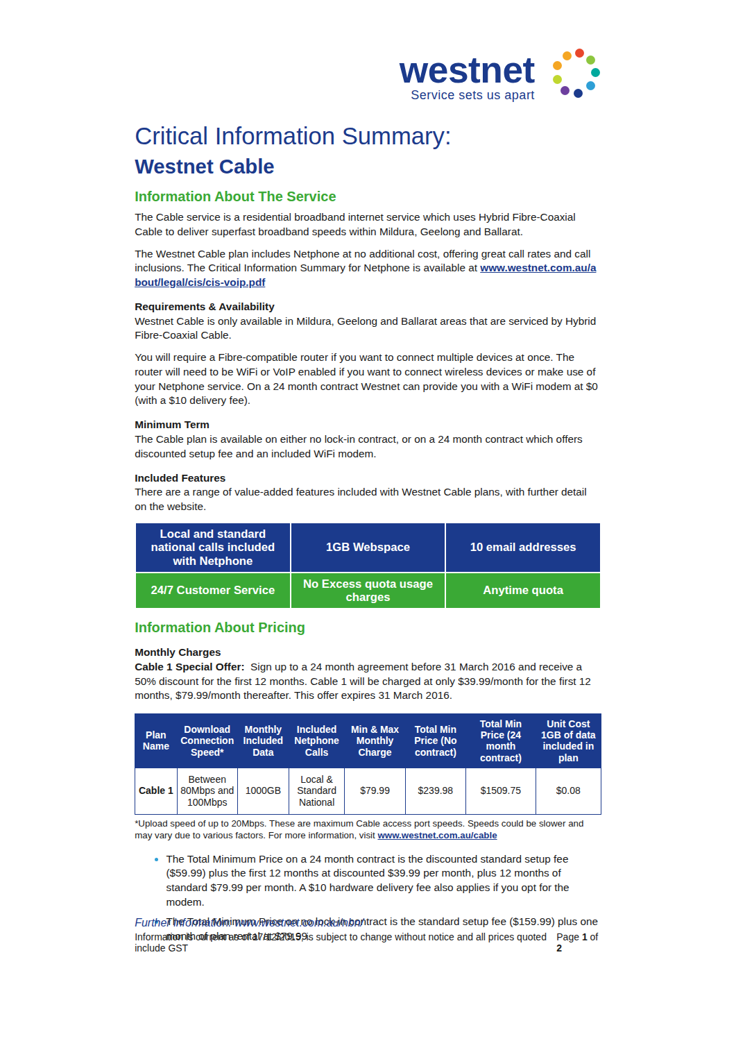westnet
Service sets us apart
Critical Information Summary:
Westnet Cable
Information About The Service
The Cable service is a residential broadband internet service which uses Hybrid Fibre-Coaxial Cable to deliver superfast broadband speeds within Mildura, Geelong and Ballarat.
The Westnet Cable plan includes Netphone at no additional cost, offering great call rates and call inclusions. The Critical Information Summary for Netphone is available at www.westnet.com.au/about/legal/cis/cis-voip.pdf
Requirements & Availability
Westnet Cable is only available in Mildura, Geelong and Ballarat areas that are serviced by Hybrid Fibre-Coaxial Cable.
You will require a Fibre-compatible router if you want to connect multiple devices at once. The router will need to be WiFi or VoIP enabled if you want to connect wireless devices or make use of your Netphone service. On a 24 month contract Westnet can provide you with a WiFi modem at $0 (with a $10 delivery fee).
Minimum Term
The Cable plan is available on either no lock-in contract, or on a 24 month contract which offers discounted setup fee and an included WiFi modem.
Included Features
There are a range of value-added features included with Westnet Cable plans, with further detail on the website.
| Local and standard national calls included with Netphone | 1GB Webspace | 10 email addresses |
| 24/7 Customer Service | No Excess quota usage charges | Anytime quota |
Information About Pricing
Monthly Charges
Cable 1 Special Offer: Sign up to a 24 month agreement before 31 March 2016 and receive a 50% discount for the first 12 months. Cable 1 will be charged at only $39.99/month for the first 12 months, $79.99/month thereafter. This offer expires 31 March 2016.
| Plan Name | Download Connection Speed* | Monthly Included Data | Included Netphone Calls | Min & Max Monthly Charge | Total Min Price (No contract) | Total Min Price (24 month contract) | Unit Cost 1GB of data included in plan |
| --- | --- | --- | --- | --- | --- | --- | --- |
| Cable 1 | Between 80Mbps and 100Mbps | 1000GB | Local & Standard National | $79.99 | $239.98 | $1509.75 | $0.08 |
*Upload speed of up to 20Mbps. These are maximum Cable access port speeds. Speeds could be slower and may vary due to various factors. For more information, visit www.westnet.com.au/cable
The Total Minimum Price on a 24 month contract is the discounted standard setup fee ($59.99) plus the first 12 months at discounted $39.99 per month, plus 12 months of standard $79.99 per month. A $10 hardware delivery fee also applies if you opt for the modem.
The Total Minimum Price on no lock-in contract is the standard setup fee ($159.99) plus one month of plan rental at $79.99.
Further information: www.westnet.com.au/nbn/
Information is current as of 17/12/2015, is subject to change without notice and all prices quoted include GST Page 1 of 2